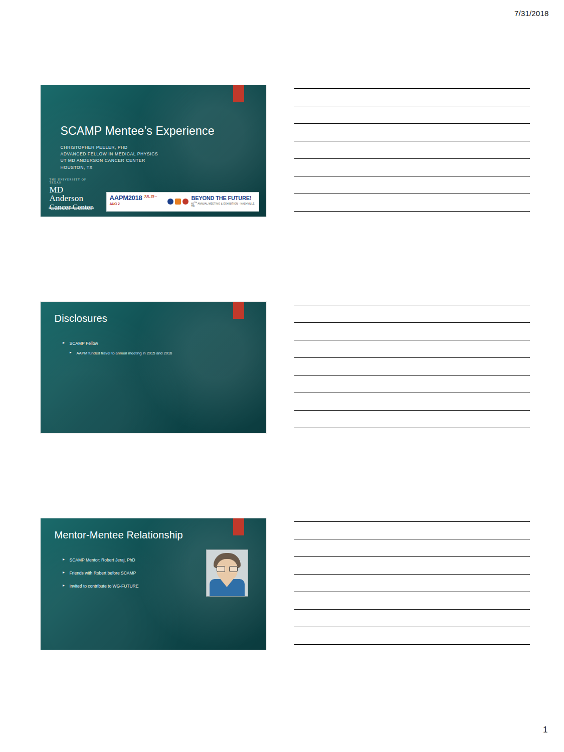7/31/2018
SCAMP Mentee’s Experience
Christopher Peeler, PhD
Advanced Fellow in Medical Physics
UT MD Anderson Cancer Center
Houston, TX
The University of Texas MD Anderson Cancer Center
AAPM2018 JUL 29 – AUG 2
BEYOND THE FUTURE!
60th Annual Meeting & Exhibition · Nashville, TN
Disclosures
SCAMP Fellow
AAPM funded travel to annual meeting in 2015 and 2016
Mentor-Mentee Relationship
SCAMP Mentor: Robert Jeraj, PhD
Friends with Robert before SCAMP
Invited to contribute to WG-FUTURE
1